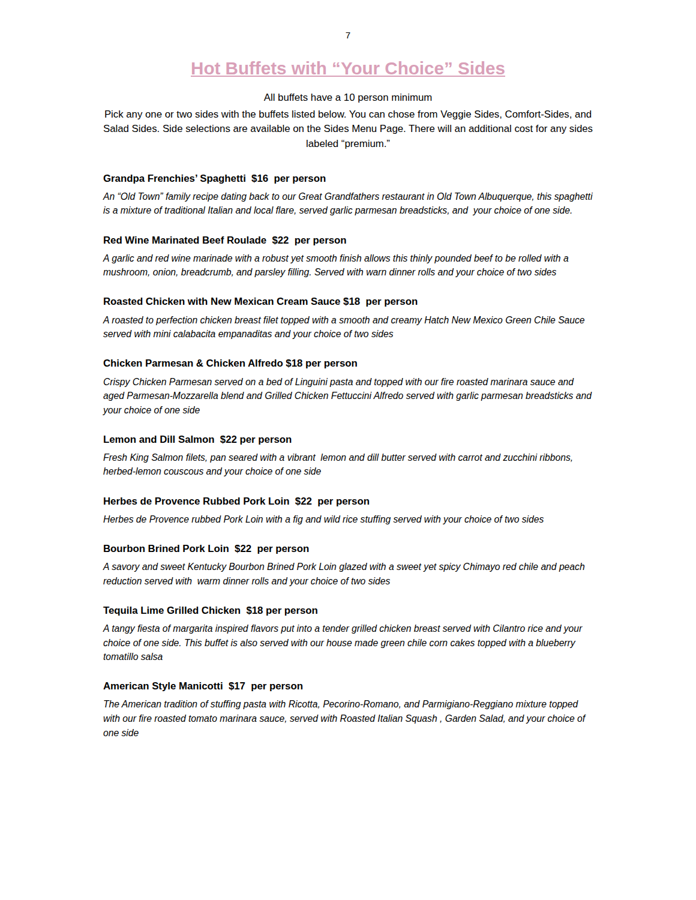7
Hot Buffets with “Your Choice” Sides
All buffets have a 10 person minimum
Pick any one or two sides with the buffets listed below. You can chose from Veggie Sides, Comfort-Sides, and Salad Sides. Side selections are available on the Sides Menu Page. There will an additional cost for any sides labeled “premium.”
Grandpa Frenchies’ Spaghetti $16 per person
An “Old Town” family recipe dating back to our Great Grandfathers restaurant in Old Town Albuquerque, this spaghetti is a mixture of traditional Italian and local flare, served garlic parmesan breadsticks, and your choice of one side.
Red Wine Marinated Beef Roulade $22 per person
A garlic and red wine marinade with a robust yet smooth finish allows this thinly pounded beef to be rolled with a mushroom, onion, breadcrumb, and parsley filling. Served with warn dinner rolls and your choice of two sides
Roasted Chicken with New Mexican Cream Sauce $18 per person
A roasted to perfection chicken breast filet topped with a smooth and creamy Hatch New Mexico Green Chile Sauce served with mini calabacita empanaditas and your choice of two sides
Chicken Parmesan & Chicken Alfredo $18 per person
Crispy Chicken Parmesan served on a bed of Linguini pasta and topped with our fire roasted marinara sauce and aged Parmesan-Mozzarella blend and Grilled Chicken Fettuccini Alfredo served with garlic parmesan breadsticks and your choice of one side
Lemon and Dill Salmon $22 per person
Fresh King Salmon filets, pan seared with a vibrant lemon and dill butter served with carrot and zucchini ribbons, herbed-lemon couscous and your choice of one side
Herbes de Provence Rubbed Pork Loin $22 per person
Herbes de Provence rubbed Pork Loin with a fig and wild rice stuffing served with your choice of two sides
Bourbon Brined Pork Loin $22 per person
A savory and sweet Kentucky Bourbon Brined Pork Loin glazed with a sweet yet spicy Chimayo red chile and peach reduction served with warm dinner rolls and your choice of two sides
Tequila Lime Grilled Chicken $18 per person
A tangy fiesta of margarita inspired flavors put into a tender grilled chicken breast served with Cilantro rice and your choice of one side. This buffet is also served with our house made green chile corn cakes topped with a blueberry tomatillo salsa
American Style Manicotti $17 per person
The American tradition of stuffing pasta with Ricotta, Pecorino-Romano, and Parmigiano-Reggiano mixture topped with our fire roasted tomato marinara sauce, served with Roasted Italian Squash , Garden Salad, and your choice of one side